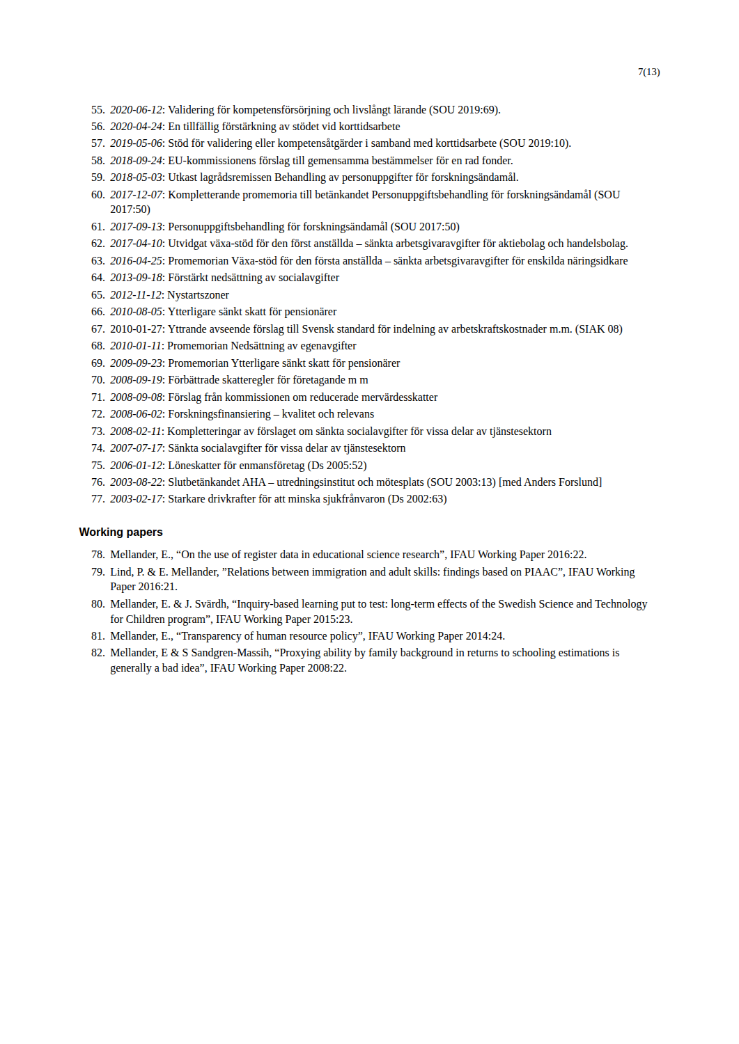7(13)
2020-06-12: Validering för kompetensförsörjning och livslångt lärande (SOU 2019:69).
2020-04-24: En tillfällig förstärkning av stödet vid korttidsarbete
2019-05-06: Stöd för validering eller kompetensåtgärder i samband med korttidsarbete (SOU 2019:10).
2018-09-24: EU-kommissionens förslag till gemensamma bestämmelser för en rad fonder.
2018-05-03: Utkast lagrådsremissen Behandling av personuppgifter för forskningsändamål.
2017-12-07: Kompletterande promemoria till betänkandet Personuppgiftsbehandling för forskningsändamål (SOU 2017:50)
2017-09-13: Personuppgiftsbehandling för forskningsändamål (SOU 2017:50)
2017-04-10: Utvidgat växa-stöd för den först anställda – sänkta arbetsgivaravgifter för aktiebolag och handelsbolag.
2016-04-25: Promemorian Växa-stöd för den första anställda – sänkta arbetsgivaravgifter för enskilda näringsidkare
2013-09-18: Förstärkt nedsättning av socialavgifter
2012-11-12: Nystartszoner
2010-08-05: Ytterligare sänkt skatt för pensionärer
2010-01-27: Yttrande avseende förslag till Svensk standard för indelning av arbetskraftskostnader m.m. (SIAK 08)
2010-01-11: Promemorian Nedsättning av egenavgifter
2009-09-23: Promemorian Ytterligare sänkt skatt för pensionärer
2008-09-19: Förbättrade skatteregler för företagande m m
2008-09-08: Förslag från kommissionen om reducerade mervärdesskatter
2008-06-02: Forskningsfinansiering – kvalitet och relevans
2008-02-11: Kompletteringar av förslaget om sänkta socialavgifter för vissa delar av tjänstesektorn
2007-07-17: Sänkta socialavgifter för vissa delar av tjänstesektorn
2006-01-12: Löneskatter för enmansföretag (Ds 2005:52)
2003-08-22: Slutbetänkandet AHA – utredningsinstitut och mötesplats (SOU 2003:13) [med Anders Forslund]
2003-02-17: Starkare drivkrafter för att minska sjukfrånvaron (Ds 2002:63)
Working papers
Mellander, E., “On the use of register data in educational science research”, IFAU Working Paper 2016:22.
Lind, P. & E. Mellander, ”Relations between immigration and adult skills: findings based on PIAAC”, IFAU Working Paper 2016:21.
Mellander, E. & J. Svärdh, “Inquiry-based learning put to test: long-term effects of the Swedish Science and Technology for Children program”, IFAU Working Paper 2015:23.
Mellander, E., “Transparency of human resource policy”, IFAU Working Paper 2014:24.
Mellander, E & S Sandgren-Massih, “Proxying ability by family background in returns to schooling estimations is generally a bad idea”, IFAU Working Paper 2008:22.